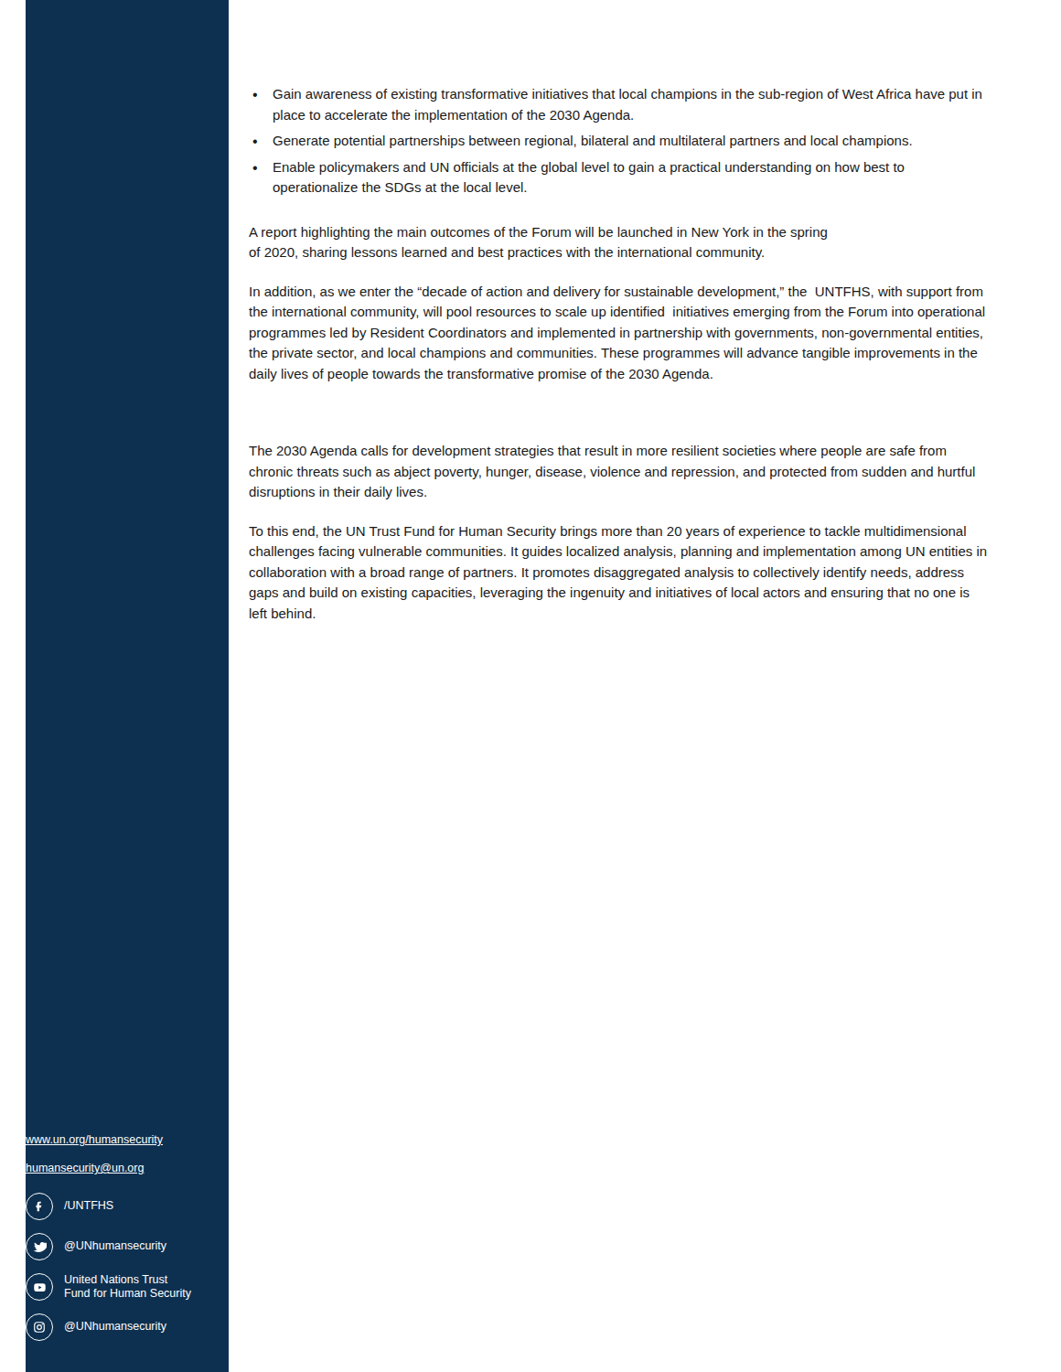Goals & Objectives
Applying the
Human Security
Approach
Gain awareness of existing transformative initiatives that local champions in the sub-region of West Africa have put in place to accelerate the implementation of the 2030 Agenda.
Generate potential partnerships between regional, bilateral and multilateral partners and local champions.
Enable policymakers and UN officials at the global level to gain a practical understanding on how best to operationalize the SDGs at the local level.
A report highlighting the main outcomes of the Forum will be launched in New York in the spring
of 2020, sharing lessons learned and best practices with the international community.
In addition, as we enter the “decade of action and delivery for sustainable development,” the UNTFHS, with support from the international community, will pool resources to scale up identified initiatives emerging from the Forum into operational programmes led by Resident Coordinators and implemented in partnership with governments, non-governmental entities, the private sector, and local champions and communities. These programmes will advance tangible improvements in the daily lives of people towards the transformative promise of the 2030 Agenda.
The 2030 Agenda calls for development strategies that result in more resilient societies where people are safe from chronic threats such as abject poverty, hunger, disease, violence and repression, and protected from sudden and hurtful disruptions in their daily lives.
To this end, the UN Trust Fund for Human Security brings more than 20 years of experience to tackle multidimensional challenges facing vulnerable communities. It guides localized analysis, planning and implementation among UN entities in collaboration with a broad range of partners. It promotes disaggregated analysis to collectively identify needs, address gaps and build on existing capacities, leveraging the ingenuity and initiatives of local actors and ensuring that no one is left behind.
www.un.org/humansecurity humansecurity@un.org
/UNTFHS
@UNhumansecurity
United Nations Trust
Fund for Human Security
@UNhumansecurity